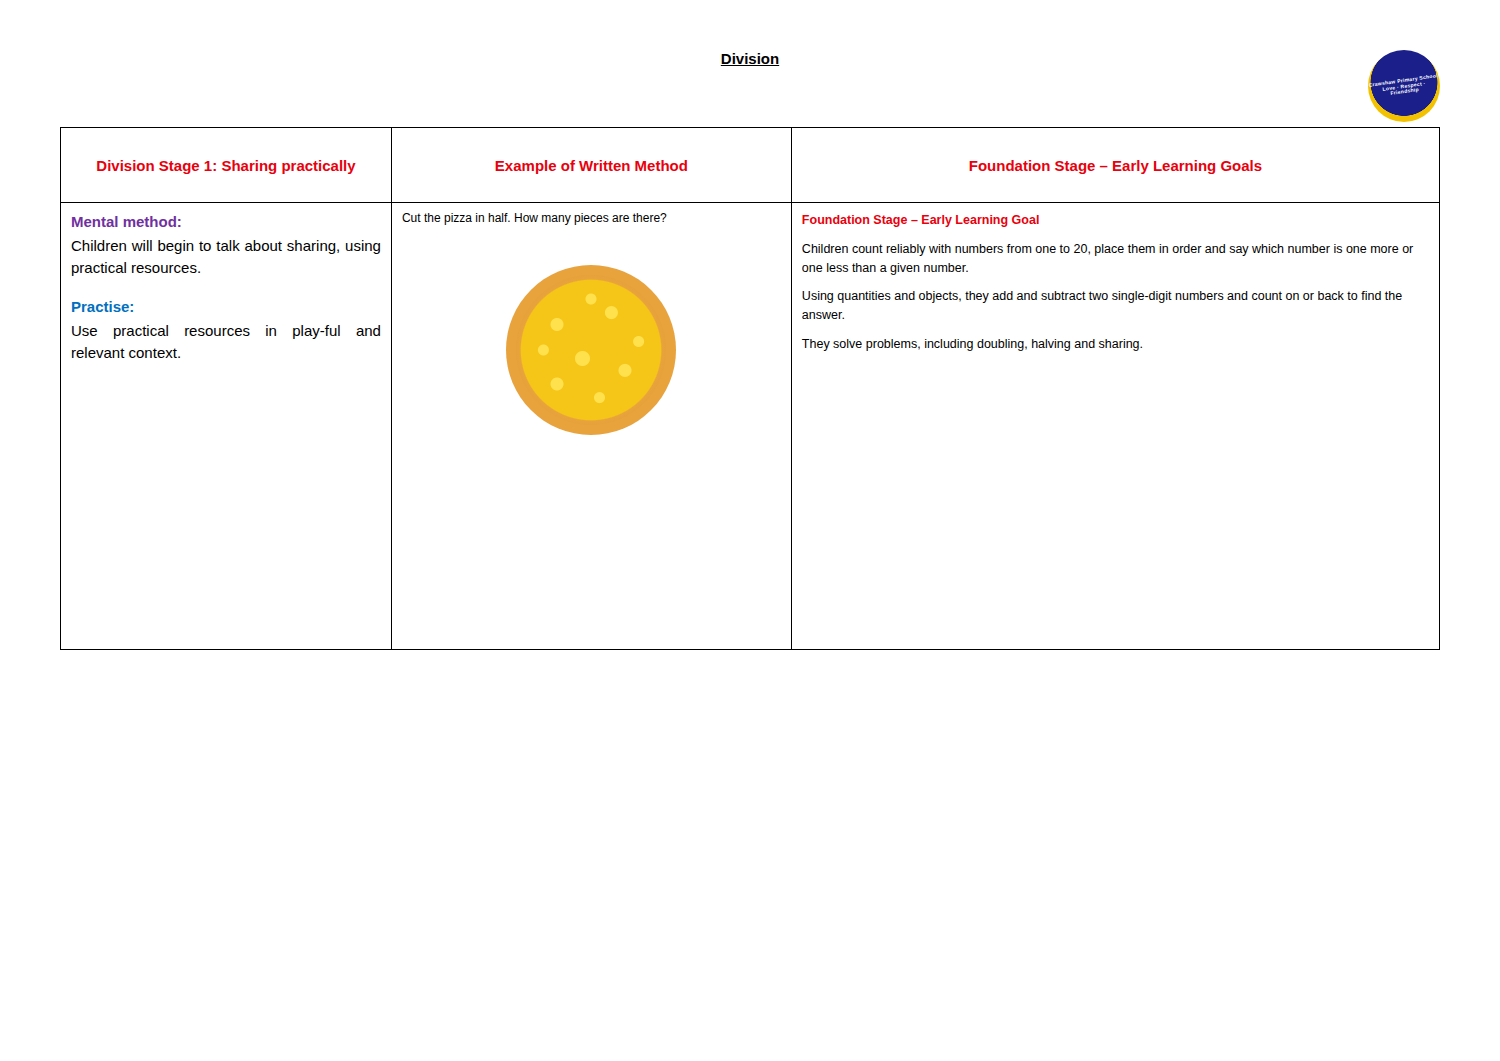Crawshaw Primary School
Love · Respect · Friendship
Division
| Division Stage 1: Sharing practically | Example of Written Method | Foundation Stage – Early Learning Goals |
| --- | --- | --- |
| Mental method: Children will begin to talk about sharing, using practical resources. Practise: Use practical resources in play-ful and relevant context. | Cut the pizza in half. How many pieces are there? | Foundation Stage – Early Learning Goal Children count reliably with numbers from one to 20, place them in order and say which number is one more or one less than a given number. Using quantities and objects, they add and subtract two single-digit numbers and count on or back to find the answer. They solve problems, including doubling, halving and sharing. |